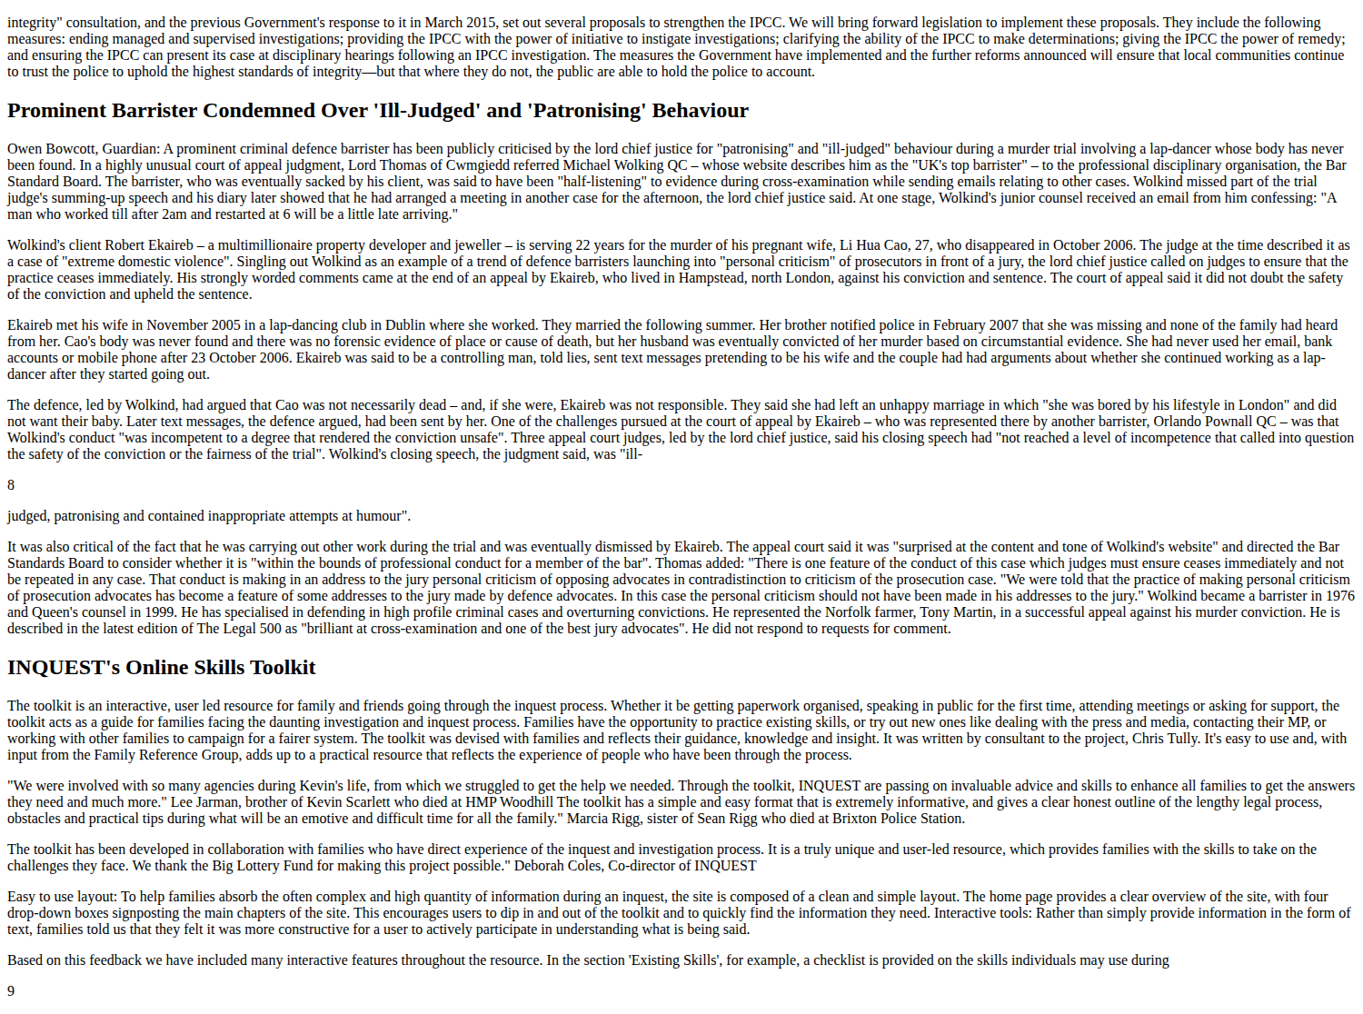integrity" consultation, and the previous Government's response to it in March 2015, set out several proposals to strengthen the IPCC. We will bring forward legislation to implement these proposals. They include the following measures: ending managed and supervised investigations; providing the IPCC with the power of initiative to instigate investigations; clarifying the ability of the IPCC to make determinations; giving the IPCC the power of remedy; and ensuring the IPCC can present its case at disciplinary hearings following an IPCC investigation. The measures the Government have implemented and the further reforms announced will ensure that local communities continue to trust the police to uphold the highest standards of integrity—but that where they do not, the public are able to hold the police to account.
Prominent Barrister Condemned Over 'Ill-Judged' and 'Patronising' Behaviour
Owen Bowcott, Guardian: A prominent criminal defence barrister has been publicly criticised by the lord chief justice for "patronising" and "ill-judged" behaviour during a murder trial involving a lap-dancer whose body has never been found. In a highly unusual court of appeal judgment, Lord Thomas of Cwmgiedd referred Michael Wolking QC – whose website describes him as the "UK's top barrister" – to the professional disciplinary organisation, the Bar Standard Board. The barrister, who was eventually sacked by his client, was said to have been "half-listening" to evidence during cross-examination while sending emails relating to other cases. Wolkind missed part of the trial judge's summing-up speech and his diary later showed that he had arranged a meeting in another case for the afternoon, the lord chief justice said. At one stage, Wolkind's junior counsel received an email from him confessing: "A man who worked till after 2am and restarted at 6 will be a little late arriving."
Wolkind's client Robert Ekaireb – a multimillionaire property developer and jeweller – is serving 22 years for the murder of his pregnant wife, Li Hua Cao, 27, who disappeared in October 2006. The judge at the time described it as a case of "extreme domestic violence". Singling out Wolkind as an example of a trend of defence barristers launching into "personal criticism" of prosecutors in front of a jury, the lord chief justice called on judges to ensure that the practice ceases immediately. His strongly worded comments came at the end of an appeal by Ekaireb, who lived in Hampstead, north London, against his conviction and sentence. The court of appeal said it did not doubt the safety of the conviction and upheld the sentence.
Ekaireb met his wife in November 2005 in a lap-dancing club in Dublin where she worked. They married the following summer. Her brother notified police in February 2007 that she was missing and none of the family had heard from her. Cao's body was never found and there was no forensic evidence of place or cause of death, but her husband was eventually convicted of her murder based on circumstantial evidence. She had never used her email, bank accounts or mobile phone after 23 October 2006. Ekaireb was said to be a controlling man, told lies, sent text messages pretending to be his wife and the couple had had arguments about whether she continued working as a lap-dancer after they started going out.
The defence, led by Wolkind, had argued that Cao was not necessarily dead – and, if she were, Ekaireb was not responsible. They said she had left an unhappy marriage in which "she was bored by his lifestyle in London" and did not want their baby. Later text messages, the defence argued, had been sent by her. One of the challenges pursued at the court of appeal by Ekaireb – who was represented there by another barrister, Orlando Pownall QC – was that Wolkind's conduct "was incompetent to a degree that rendered the conviction unsafe". Three appeal court judges, led by the lord chief justice, said his closing speech had "not reached a level of incompetence that called into question the safety of the conviction or the fairness of the trial". Wolkind's closing speech, the judgment said, was "ill-
8
judged, patronising and contained inappropriate attempts at humour".
It was also critical of the fact that he was carrying out other work during the trial and was eventually dismissed by Ekaireb. The appeal court said it was "surprised at the content and tone of Wolkind's website" and directed the Bar Standards Board to consider whether it is "within the bounds of professional conduct for a member of the bar". Thomas added: "There is one feature of the conduct of this case which judges must ensure ceases immediately and not be repeated in any case. That conduct is making in an address to the jury personal criticism of opposing advocates in contradistinction to criticism of the prosecution case. "We were told that the practice of making personal criticism of prosecution advocates has become a feature of some addresses to the jury made by defence advocates. In this case the personal criticism should not have been made in his addresses to the jury." Wolkind became a barrister in 1976 and Queen's counsel in 1999. He has specialised in defending in high profile criminal cases and overturning convictions. He represented the Norfolk farmer, Tony Martin, in a successful appeal against his murder conviction. He is described in the latest edition of The Legal 500 as "brilliant at cross-examination and one of the best jury advocates". He did not respond to requests for comment.
INQUEST's Online Skills Toolkit
The toolkit is an interactive, user led resource for family and friends going through the inquest process. Whether it be getting paperwork organised, speaking in public for the first time, attending meetings or asking for support, the toolkit acts as a guide for families facing the daunting investigation and inquest process. Families have the opportunity to practice existing skills, or try out new ones like dealing with the press and media, contacting their MP, or working with other families to campaign for a fairer system. The toolkit was devised with families and reflects their guidance, knowledge and insight. It was written by consultant to the project, Chris Tully. It's easy to use and, with input from the Family Reference Group, adds up to a practical resource that reflects the experience of people who have been through the process.
"We were involved with so many agencies during Kevin's life, from which we struggled to get the help we needed. Through the toolkit, INQUEST are passing on invaluable advice and skills to enhance all families to get the answers they need and much more." Lee Jarman, brother of Kevin Scarlett who died at HMP Woodhill The toolkit has a simple and easy format that is extremely informative, and gives a clear honest outline of the lengthy legal process, obstacles and practical tips during what will be an emotive and difficult time for all the family." Marcia Rigg, sister of Sean Rigg who died at Brixton Police Station.
The toolkit has been developed in collaboration with families who have direct experience of the inquest and investigation process. It is a truly unique and user-led resource, which provides families with the skills to take on the challenges they face. We thank the Big Lottery Fund for making this project possible." Deborah Coles, Co-director of INQUEST
Easy to use layout: To help families absorb the often complex and high quantity of information during an inquest, the site is composed of a clean and simple layout. The home page provides a clear overview of the site, with four drop-down boxes signposting the main chapters of the site. This encourages users to dip in and out of the toolkit and to quickly find the information they need. Interactive tools: Rather than simply provide information in the form of text, families told us that they felt it was more constructive for a user to actively participate in understanding what is being said.
Based on this feedback we have included many interactive features throughout the resource. In the section 'Existing Skills', for example, a checklist is provided on the skills individuals may use during
9